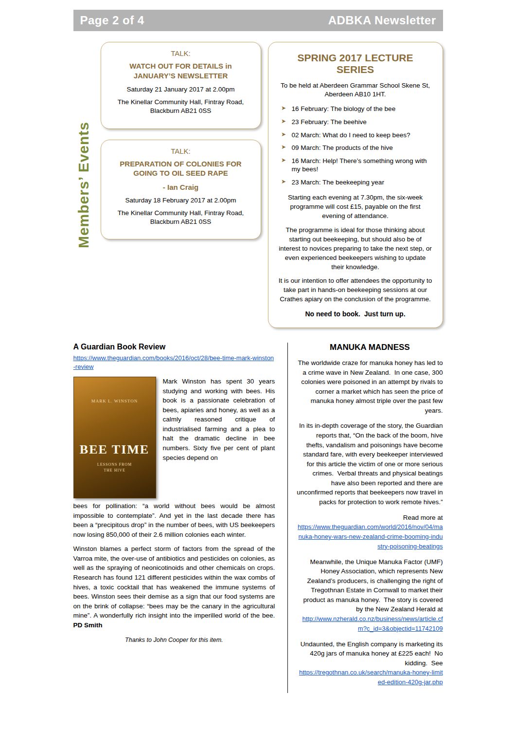Page 2 of 4 ADBKA Newsletter
Members’ Events
TALK:
WATCH OUT FOR DETAILS in JANUARY’S NEWSLETTER
Saturday 21 January 2017 at 2.00pm
The Kinellar Community Hall, Fintray Road, Blackburn AB21 0SS
TALK:
PREPARATION OF COLONIES FOR GOING TO OIL SEED RAPE
- Ian Craig
Saturday 18 February 2017 at 2.00pm
The Kinellar Community Hall, Fintray Road, Blackburn AB21 0SS
SPRING 2017 LECTURE SERIES
To be held at Aberdeen Grammar School Skene St, Aberdeen AB10 1HT.
16 February: The biology of the bee
23 February: The beehive
02 March: What do I need to keep bees?
09 March: The products of the hive
16 March: Help! There’s something wrong with my bees!
23 March: The beekeeping year
Starting each evening at 7.30pm, the six-week programme will cost £15, payable on the first evening of attendance.
The programme is ideal for those thinking about starting out beekeeping, but should also be of interest to novices preparing to take the next step, or even experienced beekeepers wishing to update their knowledge.
It is our intention to offer attendees the opportunity to take part in hands-on beekeeping sessions at our Crathes apiary on the conclusion of the programme.
No need to book. Just turn up.
A Guardian Book Review
https://www.theguardian.com/books/2016/oct/28/bee-time-mark-winston-review
MARK L. WINSTON
BEE TIME
LESSONS FROM
THE HIVE
Mark Winston has spent 30 years studying and working with bees. His book is a passionate celebration of bees, apiaries and honey, as well as a calmly reasoned critique of industrialised farming and a plea to halt the dramatic decline in bee numbers. Sixty five per cent of plant species depend on
bees for pollination: “a world without bees would be almost impossible to contemplate”. And yet in the last decade there has been a “precipitous drop” in the number of bees, with US beekeepers now losing 850,000 of their 2.6 million colonies each winter.
Winston blames a perfect storm of factors from the spread of the Varroa mite, the over-use of antibiotics and pesticides on colonies, as well as the spraying of neonicotinoids and other chemicals on crops. Research has found 121 different pesticides within the wax combs of hives, a toxic cocktail that has weakened the immune systems of bees. Winston sees their demise as a sign that our food systems are on the brink of collapse: “bees may be the canary in the agricultural mine”. A wonderfully rich insight into the imperilled world of the bee. PD Smith
Thanks to John Cooper for this item.
MANUKA MADNESS
The worldwide craze for manuka honey has led to a crime wave in New Zealand. In one case, 300 colonies were poisoned in an attempt by rivals to corner a market which has seen the price of manuka honey almost triple over the past few years.
In its in-depth coverage of the story, the Guardian reports that, “On the back of the boom, hive thefts, vandalism and poisonings have become standard fare, with every beekeeper interviewed for this article the victim of one or more serious crimes. Verbal threats and physical beatings have also been reported and there are unconfirmed reports that beekeepers now travel in packs for protection to work remote hives.”
Read more at
https://www.theguardian.com/world/2016/nov/04/manuka-honey-wars-new-zealand-crime-booming-industry-poisoning-beatings
Meanwhile, the Unique Manuka Factor (UMF) Honey Association, which represents New Zealand’s producers, is challenging the right of Tregothnan Estate in Cornwall to market their product as manuka honey. The story is covered by the New Zealand Herald at
http://www.nzherald.co.nz/business/news/article.cfm?c_id=3&objectid=11742109
Undaunted, the English company is marketing its 420g jars of manuka honey at £225 each! No kidding. See
https://tregothnan.co.uk/search/manuka-honey-limited-edition-420g-jar.php